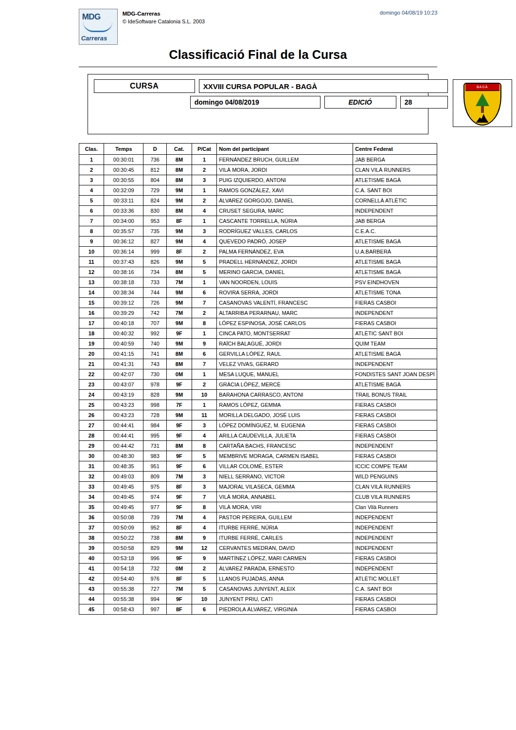MDG Carreras
MDG-Carreras
© IdeSoftware Catalonia S.L. 2003
domingo 04/08/19 10:23
Classificació Final de la Cursa
CURSA
XXVIII CURSA POPULAR - BAGÀ
domingo 04/08/2019
EDICIÓ
28
BAGÀ
| Clas. | Temps | D | Cat. | P/Cat | Nom del participant | Centre Federat |
| --- | --- | --- | --- | --- | --- | --- |
| 1 | 00:30:01 | 736 | 8M | 1 | FERNÁNDEZ BRUCH, GUILLEM | JAB BERGA |
| 2 | 00:30:45 | 812 | 8M | 2 | VILÀ MORA, JORDI | CLAN VILÀ RUNNERS |
| 3 | 00:30:55 | 804 | 8M | 3 | PUIG IZQUIERDO, ANTONI | ATLETISME BAGÀ |
| 4 | 00:32:09 | 729 | 9M | 1 | RAMOS GONZÁLEZ, XAVI | C.A. SANT BOI |
| 5 | 00:33:11 | 824 | 9M | 2 | ÁLVAREZ GORGOJO, DANIEL | CORNELLÀ ATLÈTIC |
| 6 | 00:33:36 | 830 | 8M | 4 | CRUSET SEGURA, MARC | INDEPENDENT |
| 7 | 00:34:00 | 953 | 8F | 1 | CASCANTE TORRELLA, NÚRIA | JAB BERGA |
| 8 | 00:35:57 | 735 | 9M | 3 | RODRÍGUEZ VALLES, CARLOS | C.E.A.C. |
| 9 | 00:36:12 | 827 | 9M | 4 | QUEVEDO PADRÓ, JOSEP | ATLETISME BAGÀ |
| 10 | 00:36:14 | 999 | 8F | 2 | PALMA FERNÁNDEZ, EVA | U.A.BARBERÀ |
| 11 | 00:37:43 | 826 | 9M | 5 | PRADELL HERNÁNDEZ, JORDI | ATLETISME BAGÀ |
| 12 | 00:38:16 | 734 | 8M | 5 | MERINO GARCIA, DANIEL | ATLETISME BAGÀ |
| 13 | 00:38:18 | 733 | 7M | 1 | VAN NOORDEN, LOUIS | PSV EINDHOVEN |
| 14 | 00:38:34 | 744 | 9M | 6 | ROVIRA SERRA, JORDI | ATLETISME TONA |
| 15 | 00:39:12 | 726 | 9M | 7 | CASANOVAS VALENTÍ, FRANCESC | FIERAS CASBOI |
| 16 | 00:39:29 | 742 | 7M | 2 | ALTARRIBA PERARNAU, MARC | INDEPENDENT |
| 17 | 00:40:18 | 707 | 9M | 8 | LÓPEZ ESPINOSA, JOSÉ CARLOS | FIERAS CASBOI |
| 18 | 00:40:32 | 992 | 9F | 1 | CINCA PATO, MONTSERRAT | ATLÈTIC SANT BOI |
| 19 | 00:40:59 | 740 | 9M | 9 | RAÏCH BALAGUÉ, JORDI | QUIM TEAM |
| 20 | 00:41:15 | 741 | 8M | 6 | GERVILLA LÓPEZ, RAUL | ATLETISME BAGÀ |
| 21 | 00:41:31 | 743 | 8M | 7 | VELEZ VIVAS, GERARD | INDEPENDENT |
| 22 | 00:42:07 | 730 | 0M | 1 | MESA LUQUE, MANUEL | FONDISTES SANT JOAN DESPÍ |
| 23 | 00:43:07 | 978 | 9F | 2 | GRÀCIA LÓPEZ, MERCÈ | ATLETISME BAGÀ |
| 24 | 00:43:19 | 828 | 9M | 10 | BARAHONA CARRASCO, ANTONI | TRAIL BONUS TRAIL |
| 25 | 00:43:23 | 998 | 7F | 1 | RAMOS LÓPEZ, GEMMA | FIERAS CASBOI |
| 26 | 00:43:23 | 728 | 9M | 11 | MORILLA DELGADO, JOSÉ LUIS | FIERAS CASBOI |
| 27 | 00:44:41 | 984 | 9F | 3 | LÓPEZ DOMÍNGUEZ, M. EUGENIA | FIERAS CASBOI |
| 28 | 00:44:41 | 995 | 9F | 4 | ARILLA CAUDEVILLA, JULIETA | FIERAS CASBOI |
| 29 | 00:44:42 | 731 | 8M | 8 | CARTAÑA BACHS, FRANCESC | INDEPENDENT |
| 30 | 00:48:30 | 983 | 9F | 5 | MEMBRIVE MORAGA, CARMEN ISABEL | FIERAS CASBOI |
| 31 | 00:48:35 | 951 | 9F | 6 | VILLAR COLOMÉ, ESTER | ICCIC COMPE TEAM |
| 32 | 00:49:03 | 809 | 7M | 3 | NIELL SERRANO, VICTOR | WILD PENGUINS |
| 33 | 00:49:45 | 975 | 8F | 3 | MAJORAL VILASECA, GEMMA | CLAN VILÀ RUNNERS |
| 34 | 00:49:45 | 974 | 9F | 7 | VILÀ MORA, ANNABEL | CLUB VILA RUNNERS |
| 35 | 00:49:45 | 977 | 9F | 8 | VILÀ MORA, VIRI | Clan Vilà Runners |
| 36 | 00:50:08 | 739 | 7M | 4 | PASTOR PEREIRA, GUILLEM | INDEPENDENT |
| 37 | 00:50:09 | 952 | 8F | 4 | ITURBE FERRÉ, NÚRIA | INDEPENDENT |
| 38 | 00:50:22 | 738 | 8M | 9 | ITURBE FERRÉ, CARLES | INDEPENDENT |
| 39 | 00:50:58 | 829 | 9M | 12 | CERVANTES MEDRAN, DAVID | INDEPENDENT |
| 40 | 00:53:18 | 996 | 9F | 9 | MARTÍNEZ LÓPEZ, MARI CARMEN | FIERAS CASBOI |
| 41 | 00:54:18 | 732 | 0M | 2 | ÁLVAREZ PARADA, ERNESTO | INDEPENDENT |
| 42 | 00:54:40 | 976 | 8F | 5 | LLANOS PUJADAS, ANNA | ATLÈTIC MOLLET |
| 43 | 00:55:38 | 727 | 7M | 5 | CASANOVAS JUNYENT, ALEIX | C.A. SANT BOI |
| 44 | 00:55:38 | 994 | 9F | 10 | JUNYENT PRIU, CATI | FIERAS CASBOI |
| 45 | 00:58:43 | 997 | 8F | 6 | PIEDROLA ÁLVAREZ, VIRGINIA | FIERAS CASBOI |